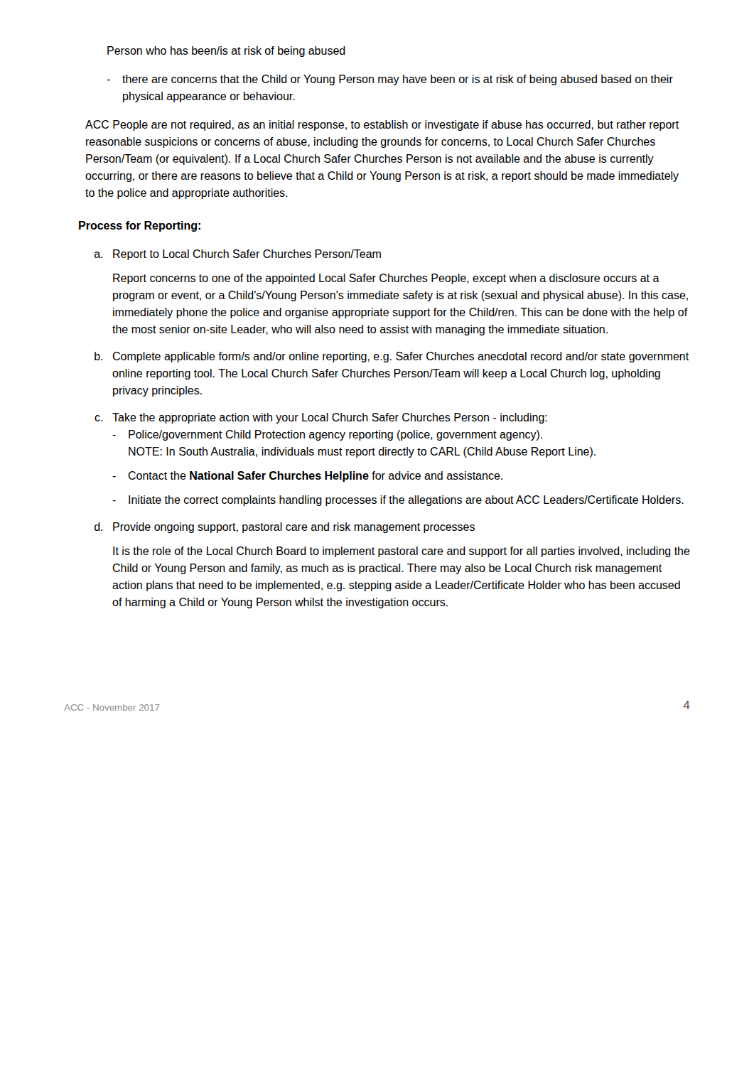Person who has been/is at risk of being abused
there are concerns that the Child or Young Person may have been or is at risk of being abused based on their physical appearance or behaviour.
ACC People are not required, as an initial response, to establish or investigate if abuse has occurred, but rather report reasonable suspicions or concerns of abuse, including the grounds for concerns, to Local Church Safer Churches Person/Team (or equivalent). If a Local Church Safer Churches Person is not available and the abuse is currently occurring, or there are reasons to believe that a Child or Young Person is at risk, a report should be made immediately to the police and appropriate authorities.
Process for Reporting:
Report to Local Church Safer Churches Person/Team
Report concerns to one of the appointed Local Safer Churches People, except when a disclosure occurs at a program or event, or a Child's/Young Person's immediate safety is at risk (sexual and physical abuse). In this case, immediately phone the police and organise appropriate support for the Child/ren. This can be done with the help of the most senior on-site Leader, who will also need to assist with managing the immediate situation.
Complete applicable form/s and/or online reporting, e.g. Safer Churches anecdotal record and/or state government online reporting tool. The Local Church Safer Churches Person/Team will keep a Local Church log, upholding privacy principles.
Take the appropriate action with your Local Church Safer Churches Person - including:
Police/government Child Protection agency reporting (police, government agency).
NOTE: In South Australia, individuals must report directly to CARL (Child Abuse Report Line).
Contact the National Safer Churches Helpline for advice and assistance.
Initiate the correct complaints handling processes if the allegations are about ACC Leaders/Certificate Holders.
Provide ongoing support, pastoral care and risk management processes
It is the role of the Local Church Board to implement pastoral care and support for all parties involved, including the Child or Young Person and family, as much as is practical. There may also be Local Church risk management action plans that need to be implemented, e.g. stepping aside a Leader/Certificate Holder who has been accused of harming a Child or Young Person whilst the investigation occurs.
ACC - November 2017 4